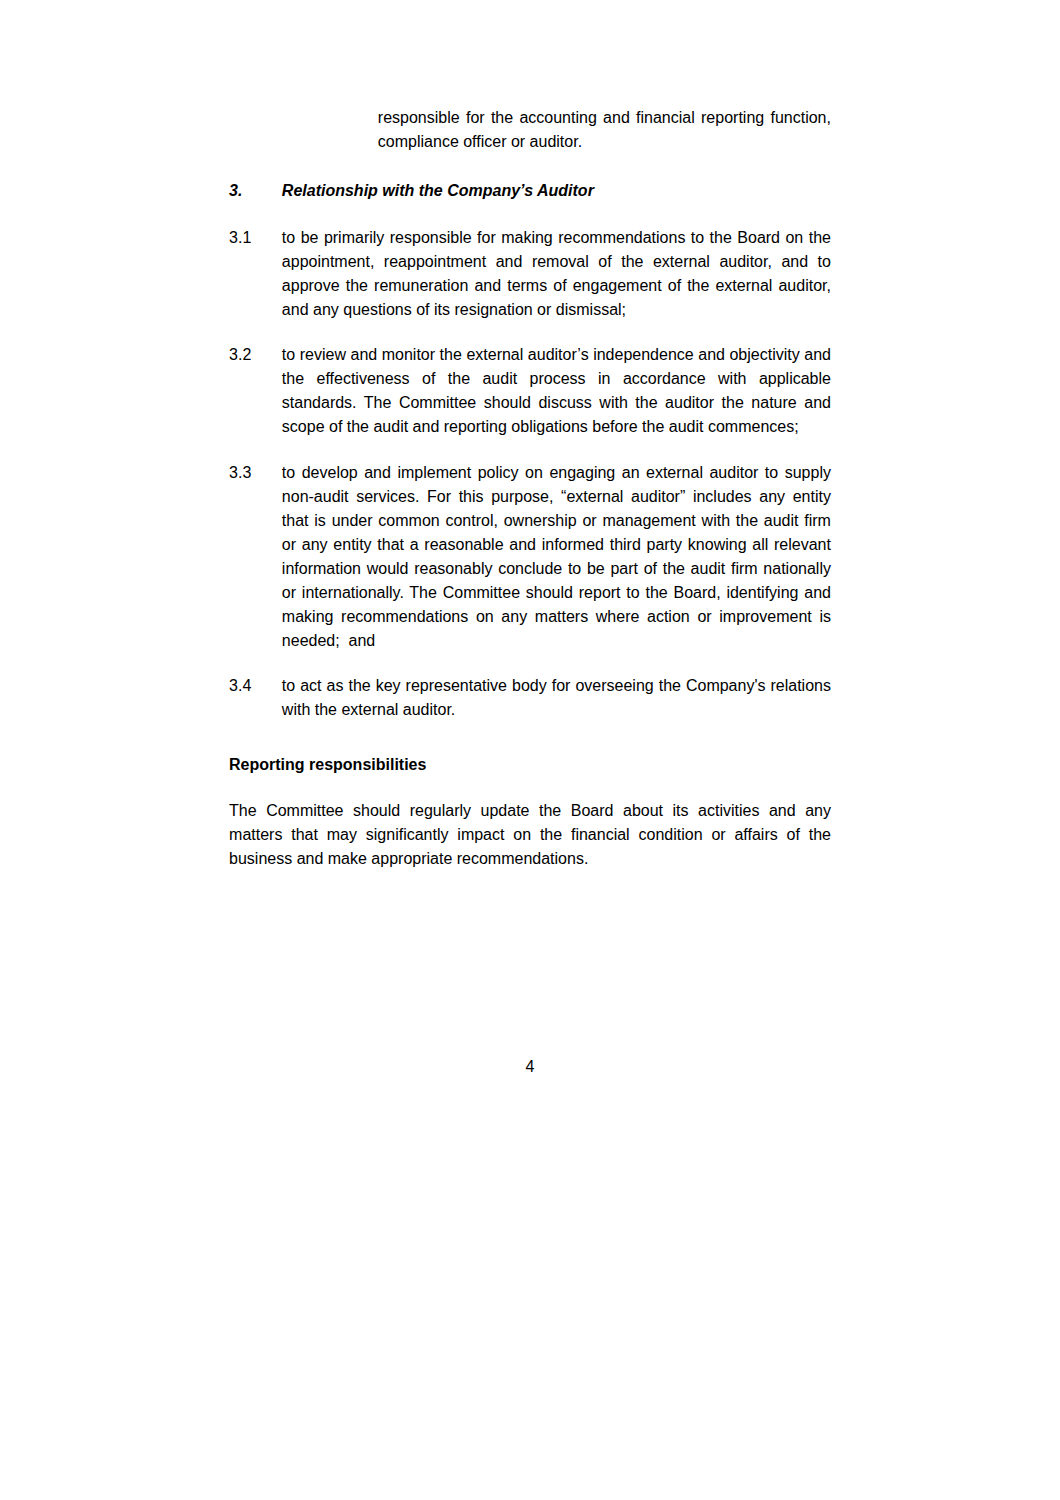responsible for the accounting and financial reporting function, compliance officer or auditor.
3. Relationship with the Company’s Auditor
3.1
to be primarily responsible for making recommendations to the Board on the appointment, reappointment and removal of the external auditor, and to approve the remuneration and terms of engagement of the external auditor, and any questions of its resignation or dismissal;
3.2
to review and monitor the external auditor’s independence and objectivity and the effectiveness of the audit process in accordance with applicable standards. The Committee should discuss with the auditor the nature and scope of the audit and reporting obligations before the audit commences;
3.3
to develop and implement policy on engaging an external auditor to supply non-audit services. For this purpose, “external auditor” includes any entity that is under common control, ownership or management with the audit firm or any entity that a reasonable and informed third party knowing all relevant information would reasonably conclude to be part of the audit firm nationally or internationally. The Committee should report to the Board, identifying and making recommendations on any matters where action or improvement is needed; and
3.4
to act as the key representative body for overseeing the Company's relations with the external auditor.
Reporting responsibilities
The Committee should regularly update the Board about its activities and any matters that may significantly impact on the financial condition or affairs of the business and make appropriate recommendations.
4